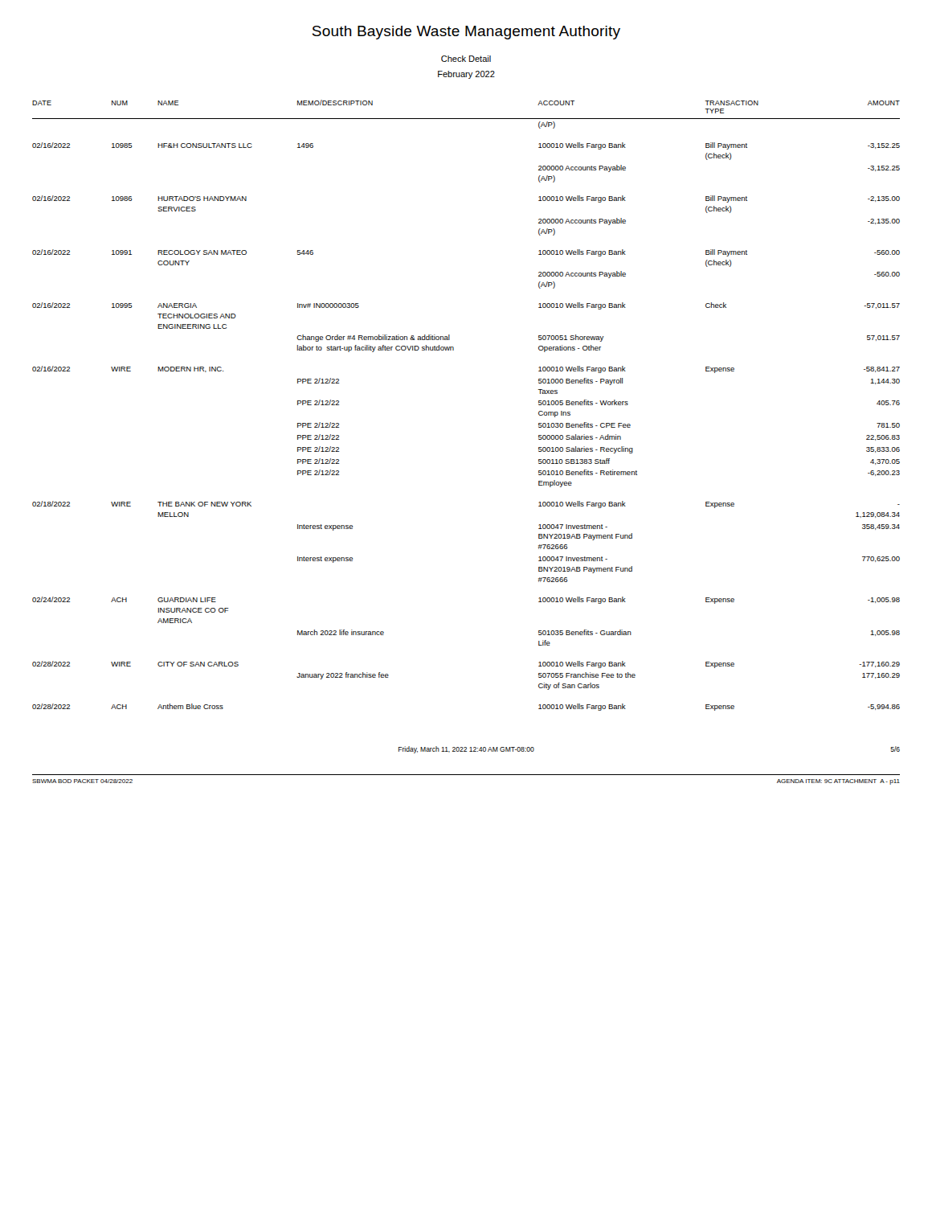South Bayside Waste Management Authority
Check Detail
February 2022
| DATE | NUM | NAME | MEMO/DESCRIPTION | ACCOUNT | TRANSACTION TYPE | AMOUNT |
| --- | --- | --- | --- | --- | --- | --- |
| | | | | (A/P) | | |
| 02/16/2022 | 10985 | HF&H CONSULTANTS LLC | 1496 | 100010 Wells Fargo Bank | Bill Payment (Check) | -3,152.25 |
| | | | | 200000 Accounts Payable (A/P) | | -3,152.25 |
| 02/16/2022 | 10986 | HURTADO'S HANDYMAN SERVICES | | 100010 Wells Fargo Bank | Bill Payment (Check) | -2,135.00 |
| | | | | 200000 Accounts Payable (A/P) | | -2,135.00 |
| 02/16/2022 | 10991 | RECOLOGY SAN MATEO COUNTY | 5446 | 100010 Wells Fargo Bank | Bill Payment (Check) | -560.00 |
| | | | | 200000 Accounts Payable (A/P) | | -560.00 |
| 02/16/2022 | 10995 | ANAERGIA TECHNOLOGIES AND ENGINEERING LLC | Inv# IN000000305 | 100010 Wells Fargo Bank | Check | -57,011.57 |
| | | | Change Order #4 Remobilization & additional labor to start-up facility after COVID shutdown | 5070051 Shoreway Operations - Other | | 57,011.57 |
| 02/16/2022 | WIRE | MODERN HR, INC. | | 100010 Wells Fargo Bank | Expense | -58,841.27 |
| | | | PPE 2/12/22 | 501000 Benefits - Payroll Taxes | | 1,144.30 |
| | | | PPE 2/12/22 | 501005 Benefits - Workers Comp Ins | | 405.76 |
| | | | PPE 2/12/22 | 501030 Benefits - CPE Fee | | 781.50 |
| | | | PPE 2/12/22 | 500000 Salaries - Admin | | 22,506.83 |
| | | | PPE 2/12/22 | 500100 Salaries - Recycling | | 35,833.06 |
| | | | PPE 2/12/22 | 500110 SB1383 Staff | | 4,370.05 |
| | | | PPE 2/12/22 | 501010 Benefits - Retirement Employee | | -6,200.23 |
| 02/18/2022 | WIRE | THE BANK OF NEW YORK MELLON | | 100010 Wells Fargo Bank | Expense | - 1,129,084.34 |
| | | | Interest expense | 100047 Investment - BNY2019AB Payment Fund #762666 | | 358,459.34 |
| | | | Interest expense | 100047 Investment - BNY2019AB Payment Fund #762666 | | 770,625.00 |
| 02/24/2022 | ACH | GUARDIAN LIFE INSURANCE CO OF AMERICA | | 100010 Wells Fargo Bank | Expense | -1,005.98 |
| | | | March 2022 life insurance | 501035 Benefits - Guardian Life | | 1,005.98 |
| 02/28/2022 | WIRE | CITY OF SAN CARLOS | | 100010 Wells Fargo Bank | Expense | -177,160.29 |
| | | | January 2022 franchise fee | 507055 Franchise Fee to the City of San Carlos | | 177,160.29 |
| 02/28/2022 | ACH | Anthem Blue Cross | | 100010 Wells Fargo Bank | Expense | -5,994.86 |
Friday, March 11, 2022 12:40 AM GMT-08:00 5/6
SBWMA BOD PACKET 04/28/2022 AGENDA ITEM: 9C ATTACHMENT A - p11